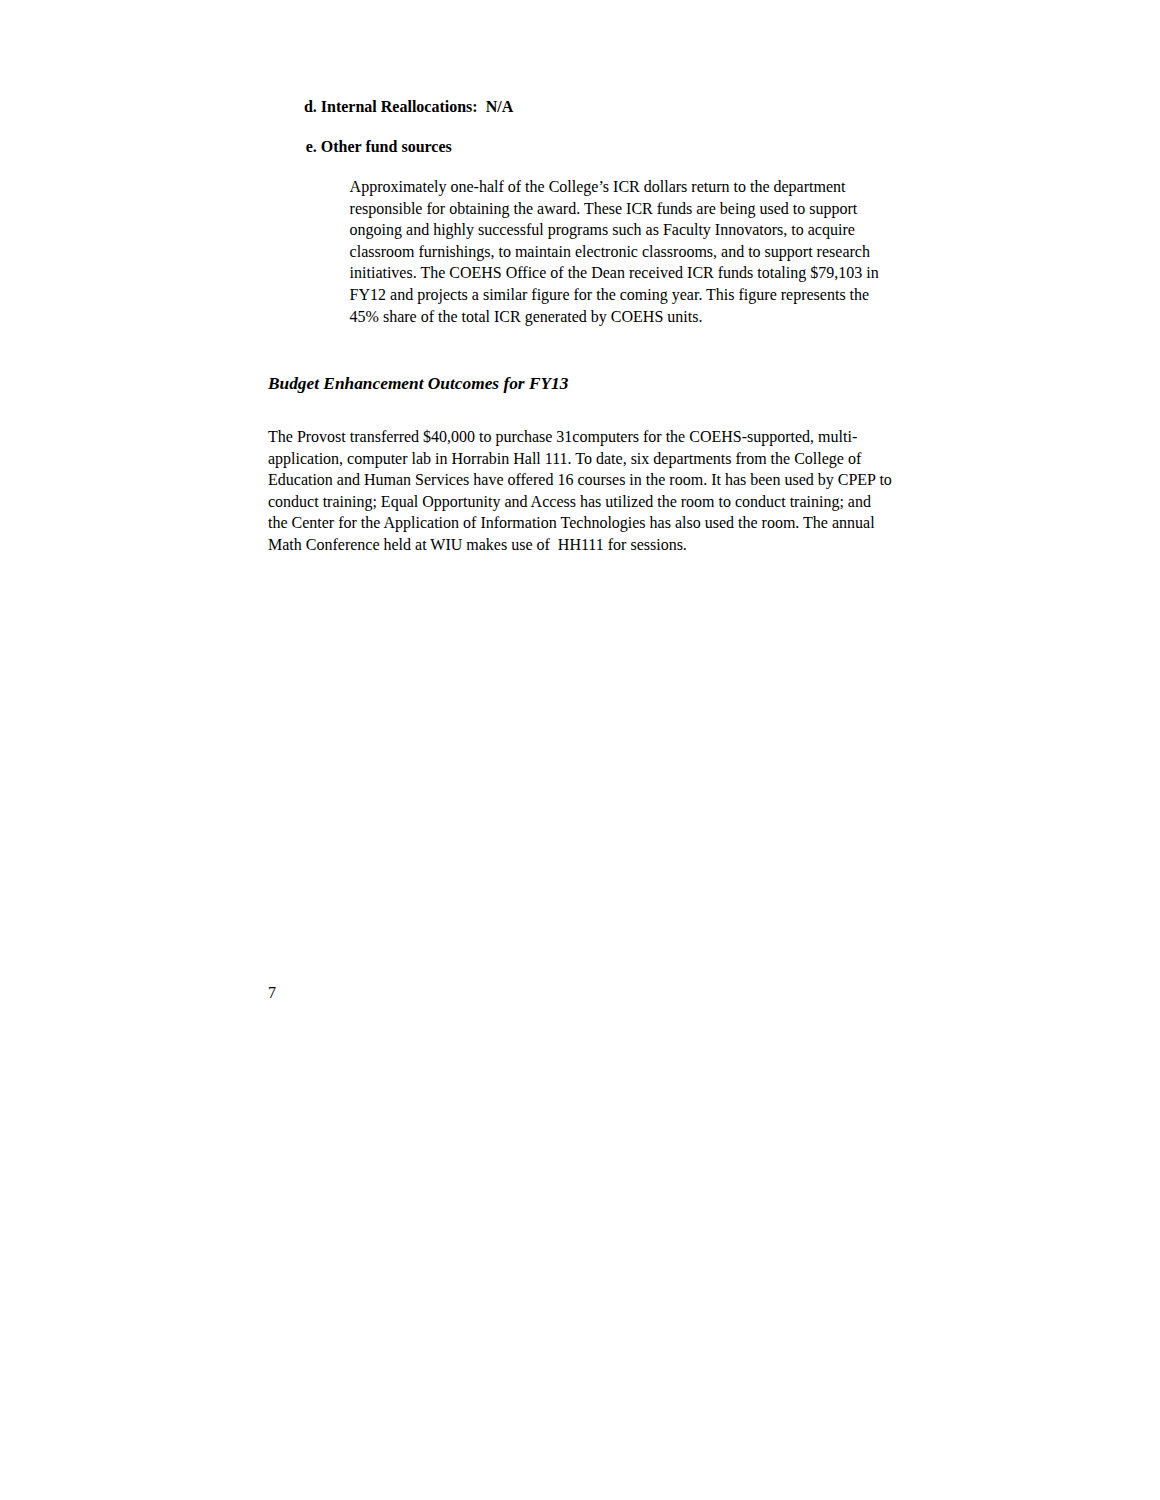Internal Reallocations: N/A
Other fund sources
Approximately one-half of the College’s ICR dollars return to the department responsible for obtaining the award. These ICR funds are being used to support ongoing and highly successful programs such as Faculty Innovators, to acquire classroom furnishings, to maintain electronic classrooms, and to support research initiatives. The COEHS Office of the Dean received ICR funds totaling $79,103 in FY12 and projects a similar figure for the coming year. This figure represents the 45% share of the total ICR generated by COEHS units.
Budget Enhancement Outcomes for FY13
The Provost transferred $40,000 to purchase 31computers for the COEHS-supported, multi-application, computer lab in Horrabin Hall 111. To date, six departments from the College of Education and Human Services have offered 16 courses in the room. It has been used by CPEP to conduct training; Equal Opportunity and Access has utilized the room to conduct training; and the Center for the Application of Information Technologies has also used the room. The annual Math Conference held at WIU makes use of HH111 for sessions.
7